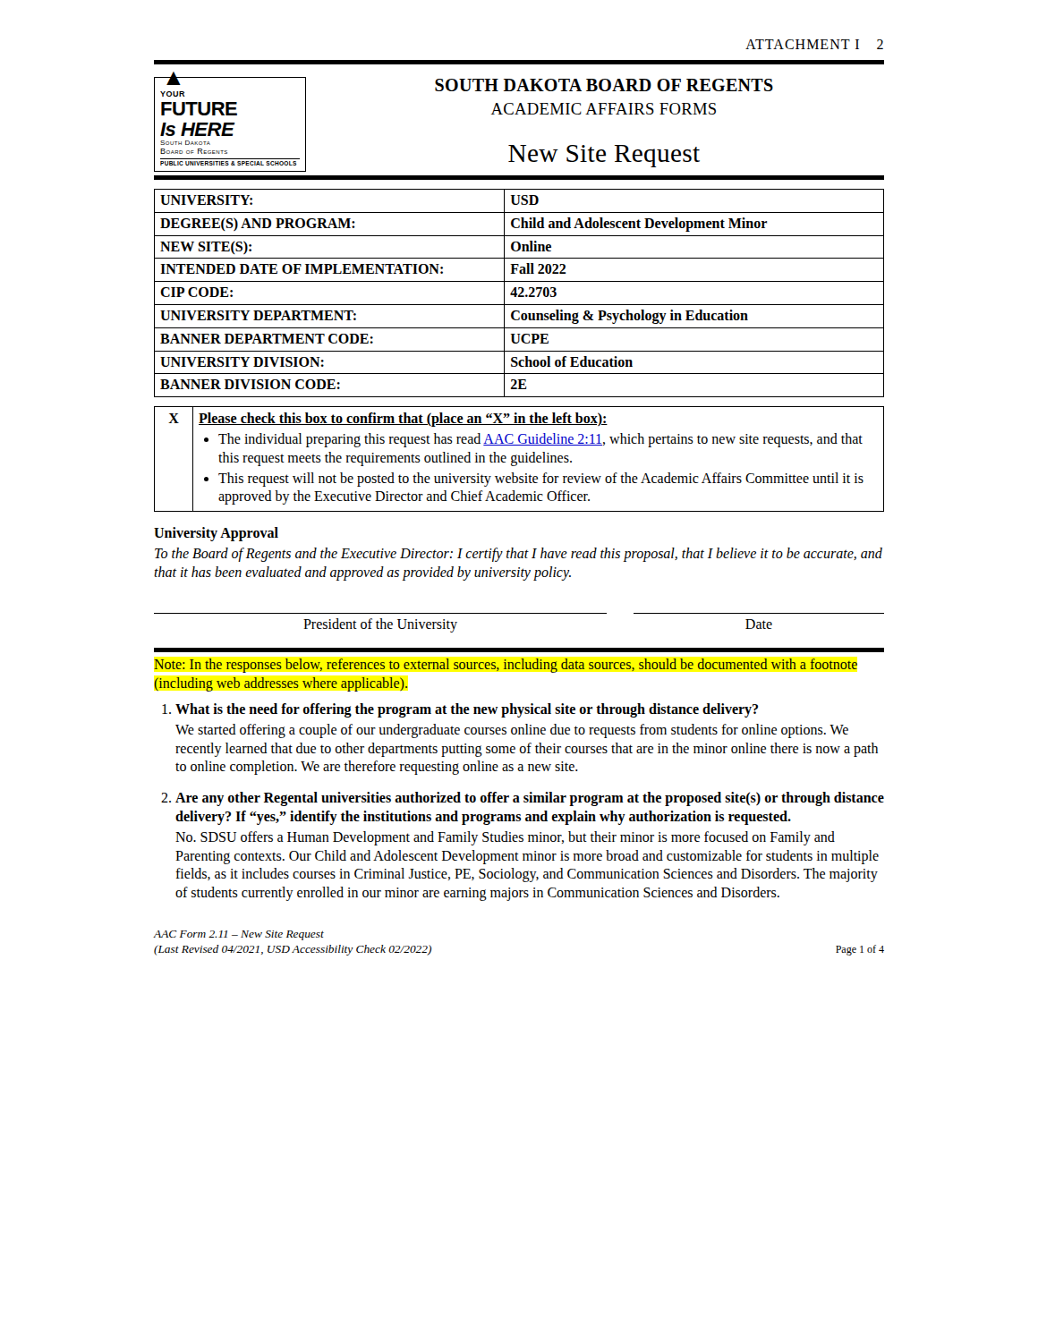ATTACHMENT I 2
▲
YOUR
FUTURE
Is HERE
South Dakota
Board of Regents
PUBLIC UNIVERSITIES & SPECIAL SCHOOLS
SOUTH DAKOTA BOARD OF REGENTS
ACADEMIC AFFAIRS FORMS
New Site Request
| UNIVERSITY: | USD |
| DEGREE(S) AND PROGRAM: | Child and Adolescent Development Minor |
| NEW SITE(S): | Online |
| INTENDED DATE OF IMPLEMENTATION: | Fall 2022 |
| CIP CODE: | 42.2703 |
| UNIVERSITY DEPARTMENT: | Counseling & Psychology in Education |
| BANNER DEPARTMENT CODE: | UCPE |
| UNIVERSITY DIVISION: | School of Education |
| BANNER DIVISION CODE: | 2E |
| X | Please check this box to confirm that (place an “X” in the left box): The individual preparing this request has read AAC Guideline 2:11 , which pertains to new site requests, and that this request meets the requirements outlined in the guidelines. This request will not be posted to the university website for review of the Academic Affairs Committee until it is approved by the Executive Director and Chief Academic Officer. |
University Approval
To the Board of Regents and the Executive Director: I certify that I have read this proposal, that I believe it to be accurate, and that it has been evaluated and approved as provided by university policy.
President of the University
Date
Note: In the responses below, references to external sources, including data sources, should be documented with a footnote (including web addresses where applicable).
What is the need for offering the program at the new physical site or through distance delivery?
We started offering a couple of our undergraduate courses online due to requests from students for online options. We recently learned that due to other departments putting some of their courses that are in the minor online there is now a path to online completion. We are therefore requesting online as a new site.
Are any other Regental universities authorized to offer a similar program at the proposed site(s) or through distance delivery? If “yes,” identify the institutions and programs and explain why authorization is requested.
No. SDSU offers a Human Development and Family Studies minor, but their minor is more focused on Family and Parenting contexts. Our Child and Adolescent Development minor is more broad and customizable for students in multiple fields, as it includes courses in Criminal Justice, PE, Sociology, and Communication Sciences and Disorders. The majority of students currently enrolled in our minor are earning majors in Communication Sciences and Disorders.
AAC Form 2.11 – New Site Request
(Last Revised 04/2021, USD Accessibility Check 02/2022)
Page 1 of 4